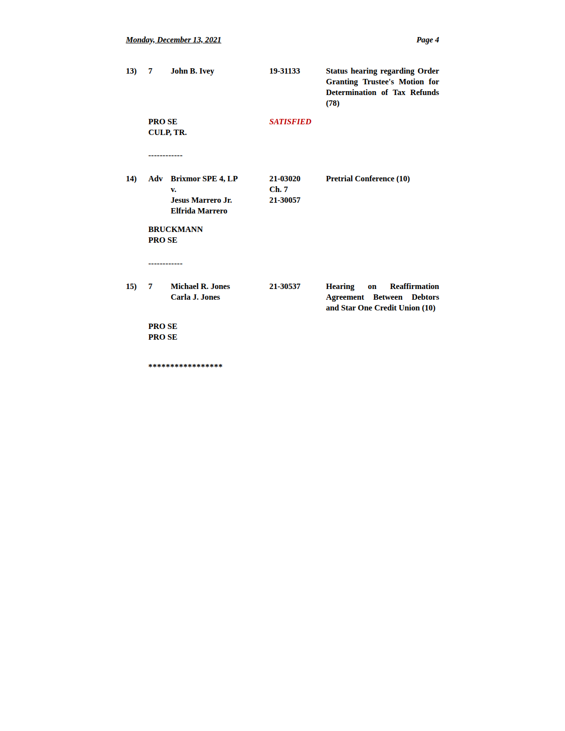Monday, December 13, 2021 Page 4
13)
7
John B. Ivey
19-31133
Status hearing regarding Order Granting Trustee's Motion for Determination of Tax Refunds (78)
PRO SE
CULP, TR.
SATISFIED
------------
14)
Adv
Brixmor SPE 4, LP
v.
Jesus Marrero Jr.
Elfrida Marrero
21-03020
Ch. 7
21-30057
Pretrial Conference (10)
BRUCKMANN
PRO SE
------------
15)
7
Michael R. Jones
Carla J. Jones
21-30537
Hearing on Reaffirmation Agreement Between Debtors and Star One Credit Union (10)
PRO SE
PRO SE
*****************